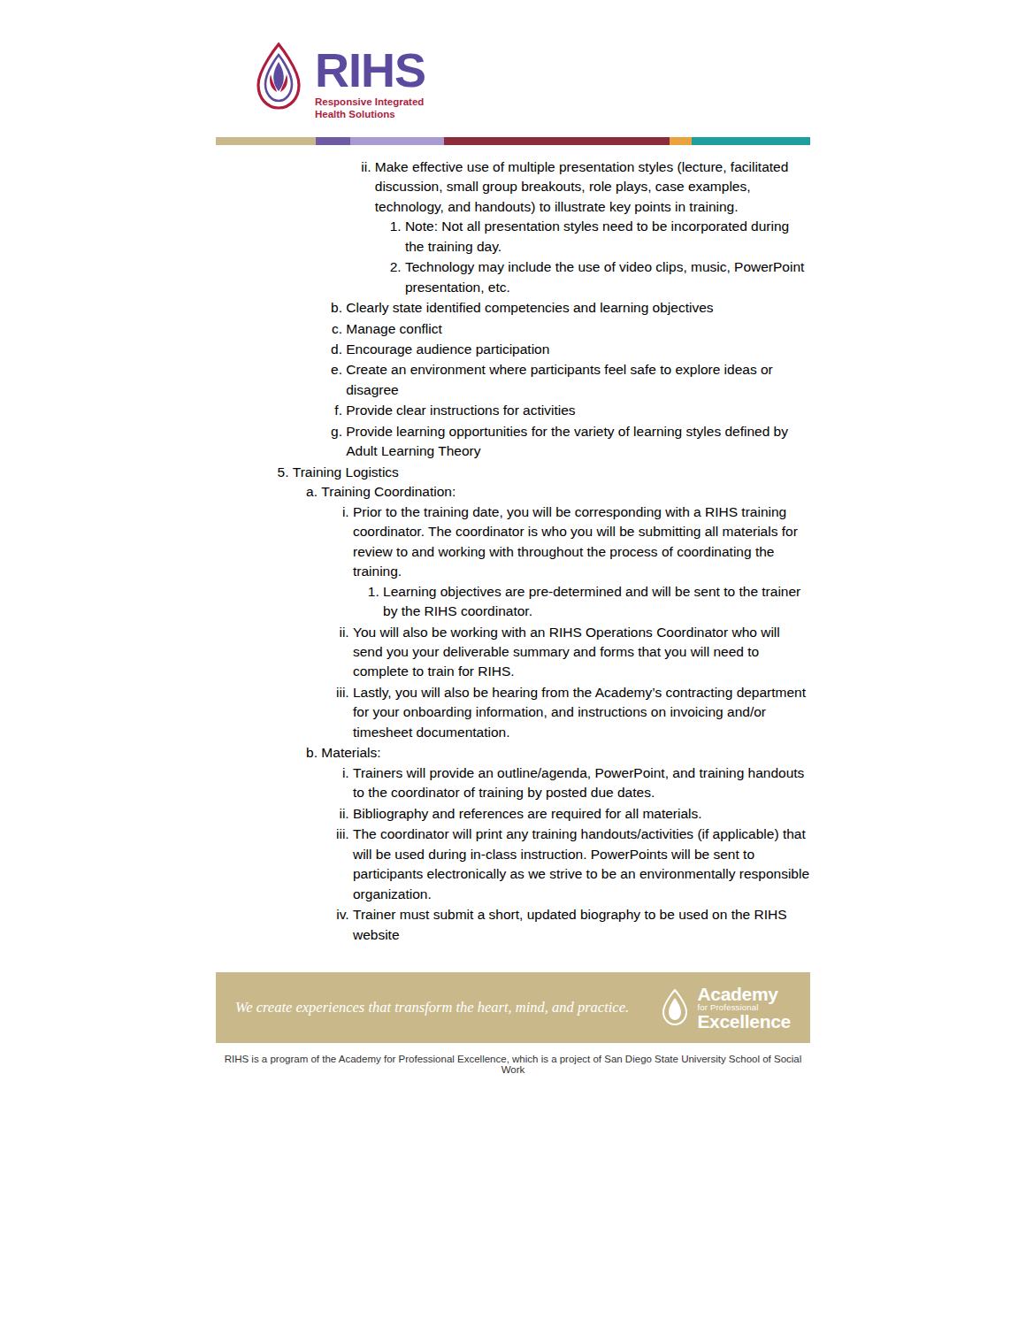RIHS
Responsive Integrated
Health Solutions
Make effective use of multiple presentation styles (lecture, facilitated discussion, small group breakouts, role plays, case examples, technology, and handouts) to illustrate key points in training.
Note: Not all presentation styles need to be incorporated during the training day.
Technology may include the use of video clips, music, PowerPoint presentation, etc.
Clearly state identified competencies and learning objectives
Manage conflict
Encourage audience participation
Create an environment where participants feel safe to explore ideas or disagree
Provide clear instructions for activities
Provide learning opportunities for the variety of learning styles defined by Adult Learning Theory
Training Logistics
Training Coordination:
Prior to the training date, you will be corresponding with a RIHS training coordinator. The coordinator is who you will be submitting all materials for review to and working with throughout the process of coordinating the training.
Learning objectives are pre-determined and will be sent to the trainer by the RIHS coordinator.
You will also be working with an RIHS Operations Coordinator who will send you your deliverable summary and forms that you will need to complete to train for RIHS.
Lastly, you will also be hearing from the Academy’s contracting department for your onboarding information, and instructions on invoicing and/or timesheet documentation.
Materials:
Trainers will provide an outline/agenda, PowerPoint, and training handouts to the coordinator of training by posted due dates.
Bibliography and references are required for all materials.
The coordinator will print any training handouts/activities (if applicable) that will be used during in-class instruction. PowerPoints will be sent to participants electronically as we strive to be an environmentally responsible organization.
Trainer must submit a short, updated biography to be used on the RIHS website
We create experiences that transform the heart, mind, and practice.
Academy
for Professional
Excellence
RIHS is a program of the Academy for Professional Excellence, which is a project of San Diego State University School of Social Work